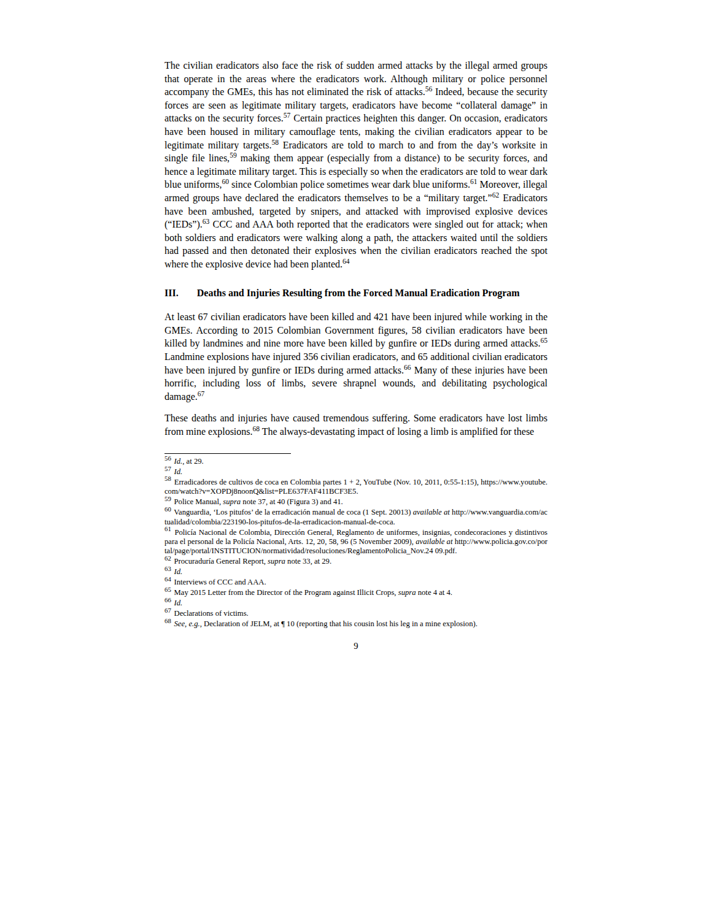The civilian eradicators also face the risk of sudden armed attacks by the illegal armed groups that operate in the areas where the eradicators work. Although military or police personnel accompany the GMEs, this has not eliminated the risk of attacks.56 Indeed, because the security forces are seen as legitimate military targets, eradicators have become “collateral damage” in attacks on the security forces.57 Certain practices heighten this danger. On occasion, eradicators have been housed in military camouflage tents, making the civilian eradicators appear to be legitimate military targets.58 Eradicators are told to march to and from the day’s worksite in single file lines,59 making them appear (especially from a distance) to be security forces, and hence a legitimate military target. This is especially so when the eradicators are told to wear dark blue uniforms,60 since Colombian police sometimes wear dark blue uniforms.61 Moreover, illegal armed groups have declared the eradicators themselves to be a “military target.”62 Eradicators have been ambushed, targeted by snipers, and attacked with improvised explosive devices (“IEDs”).63 CCC and AAA both reported that the eradicators were singled out for attack; when both soldiers and eradicators were walking along a path, the attackers waited until the soldiers had passed and then detonated their explosives when the civilian eradicators reached the spot where the explosive device had been planted.64
III. Deaths and Injuries Resulting from the Forced Manual Eradication Program
At least 67 civilian eradicators have been killed and 421 have been injured while working in the GMEs. According to 2015 Colombian Government figures, 58 civilian eradicators have been killed by landmines and nine more have been killed by gunfire or IEDs during armed attacks.65 Landmine explosions have injured 356 civilian eradicators, and 65 additional civilian eradicators have been injured by gunfire or IEDs during armed attacks.66 Many of these injuries have been horrific, including loss of limbs, severe shrapnel wounds, and debilitating psychological damage.67
These deaths and injuries have caused tremendous suffering. Some eradicators have lost limbs from mine explosions.68 The always-devastating impact of losing a limb is amplified for these
56 Id., at 29.
57 Id.
58 Erradicadores de cultivos de coca en Colombia partes 1 + 2, YouTube (Nov. 10, 2011, 0:55-1:15), https://www.youtube.com/watch?v=XOPDj8noonQ&list=PLE637FAF411BCF3E5.
59 Police Manual, supra note 37, at 40 (Figura 3) and 41.
60 Vanguardia, ‘Los pitufos’ de la erradicación manual de coca (1 Sept. 20013) available at http://www.vanguardia.com/actualidad/colombia/223190-los-pitufos-de-la-erradicacion-manual-de-coca.
61 Policía Nacional de Colombia, Dirección General, Reglamento de uniformes, insignias, condecoraciones y distintivos para el personal de la Policía Nacional, Arts. 12, 20, 58, 96 (5 November 2009), available at http://www.policia.gov.co/portal/page/portal/INSTITUCION/normatividad/resoluciones/ReglamentoPolicia_Nov.24 09.pdf.
62 Procuraduría General Report, supra note 33, at 29.
63 Id.
64 Interviews of CCC and AAA.
65 May 2015 Letter from the Director of the Program against Illicit Crops, supra note 4 at 4.
66 Id.
67 Declarations of victims.
68 See, e.g., Declaration of JELM, at ¶ 10 (reporting that his cousin lost his leg in a mine explosion).
9